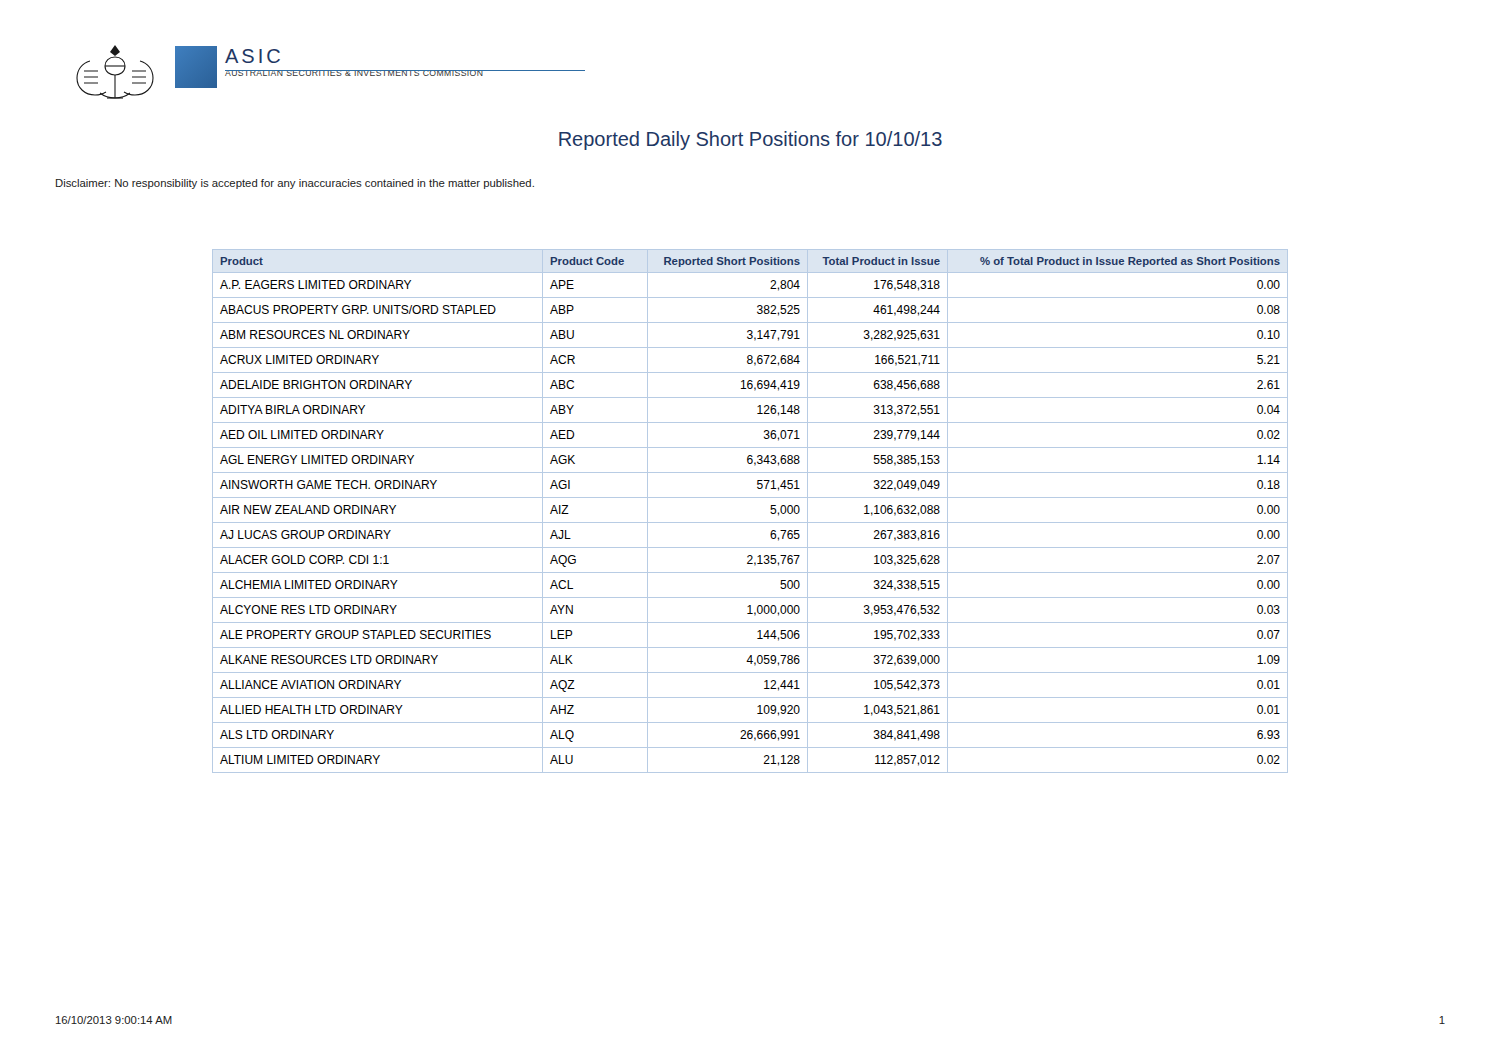ASIC
Australian Securities & Investments Commission
Reported Daily Short Positions for 10/10/13
Disclaimer: No responsibility is accepted for any inaccuracies contained in the matter published.
| Product | Product Code | Reported Short Positions | Total Product in Issue | % of Total Product in Issue Reported as Short Positions |
| --- | --- | --- | --- | --- |
| A.P. EAGERS LIMITED ORDINARY | APE | 2,804 | 176,548,318 | 0.00 |
| ABACUS PROPERTY GRP. UNITS/ORD STAPLED | ABP | 382,525 | 461,498,244 | 0.08 |
| ABM RESOURCES NL ORDINARY | ABU | 3,147,791 | 3,282,925,631 | 0.10 |
| ACRUX LIMITED ORDINARY | ACR | 8,672,684 | 166,521,711 | 5.21 |
| ADELAIDE BRIGHTON ORDINARY | ABC | 16,694,419 | 638,456,688 | 2.61 |
| ADITYA BIRLA ORDINARY | ABY | 126,148 | 313,372,551 | 0.04 |
| AED OIL LIMITED ORDINARY | AED | 36,071 | 239,779,144 | 0.02 |
| AGL ENERGY LIMITED ORDINARY | AGK | 6,343,688 | 558,385,153 | 1.14 |
| AINSWORTH GAME TECH. ORDINARY | AGI | 571,451 | 322,049,049 | 0.18 |
| AIR NEW ZEALAND ORDINARY | AIZ | 5,000 | 1,106,632,088 | 0.00 |
| AJ LUCAS GROUP ORDINARY | AJL | 6,765 | 267,383,816 | 0.00 |
| ALACER GOLD CORP. CDI 1:1 | AQG | 2,135,767 | 103,325,628 | 2.07 |
| ALCHEMIA LIMITED ORDINARY | ACL | 500 | 324,338,515 | 0.00 |
| ALCYONE RES LTD ORDINARY | AYN | 1,000,000 | 3,953,476,532 | 0.03 |
| ALE PROPERTY GROUP STAPLED SECURITIES | LEP | 144,506 | 195,702,333 | 0.07 |
| ALKANE RESOURCES LTD ORDINARY | ALK | 4,059,786 | 372,639,000 | 1.09 |
| ALLIANCE AVIATION ORDINARY | AQZ | 12,441 | 105,542,373 | 0.01 |
| ALLIED HEALTH LTD ORDINARY | AHZ | 109,920 | 1,043,521,861 | 0.01 |
| ALS LTD ORDINARY | ALQ | 26,666,991 | 384,841,498 | 6.93 |
| ALTIUM LIMITED ORDINARY | ALU | 21,128 | 112,857,012 | 0.02 |
16/10/2013 9:00:14 AM 1